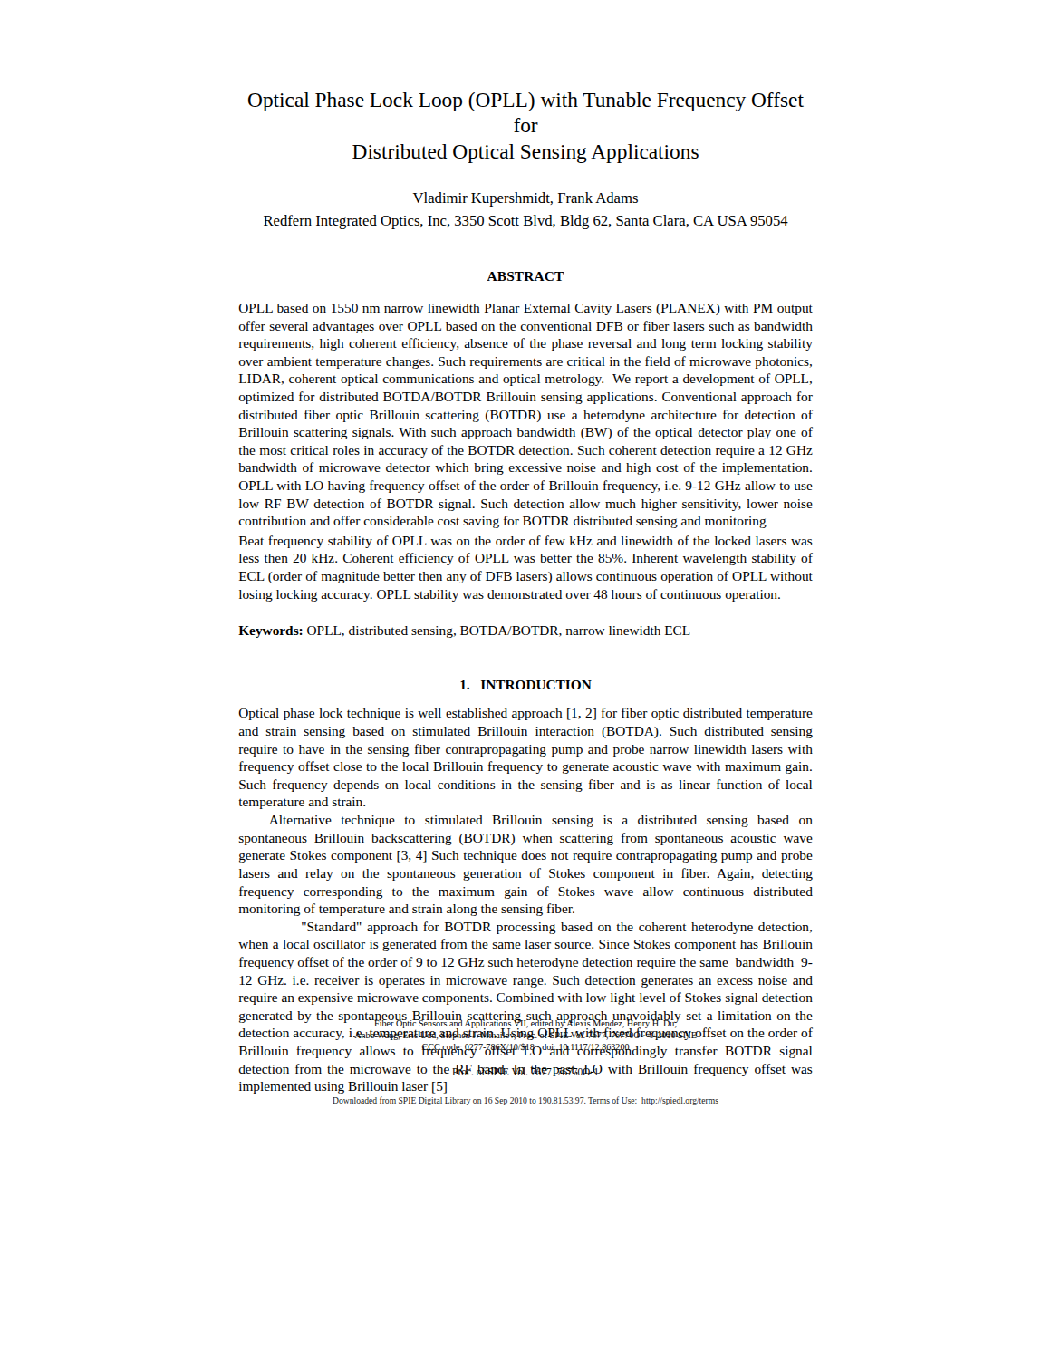Optical Phase Lock Loop (OPLL) with Tunable Frequency Offset for
Distributed Optical Sensing Applications
Vladimir Kupershmidt, Frank Adams
Redfern Integrated Optics, Inc, 3350 Scott Blvd, Bldg 62, Santa Clara, CA USA 95054
ABSTRACT
OPLL based on 1550 nm narrow linewidth Planar External Cavity Lasers (PLANEX) with PM output offer several advantages over OPLL based on the conventional DFB or fiber lasers such as bandwidth requirements, high coherent efficiency, absence of the phase reversal and long term locking stability over ambient temperature changes. Such requirements are critical in the field of microwave photonics, LIDAR, coherent optical communications and optical metrology. We report a development of OPLL, optimized for distributed BOTDA/BOTDR Brillouin sensing applications. Conventional approach for distributed fiber optic Brillouin scattering (BOTDR) use a heterodyne architecture for detection of Brillouin scattering signals. With such approach bandwidth (BW) of the optical detector play one of the most critical roles in accuracy of the BOTDR detection. Such coherent detection require a 12 GHz bandwidth of microwave detector which bring excessive noise and high cost of the implementation. OPLL with LO having frequency offset of the order of Brillouin frequency, i.e. 9-12 GHz allow to use low RF BW detection of BOTDR signal. Such detection allow much higher sensitivity, lower noise contribution and offer considerable cost saving for BOTDR distributed sensing and monitoring
Beat frequency stability of OPLL was on the order of few kHz and linewidth of the locked lasers was less then 20 kHz. Coherent efficiency of OPLL was better the 85%. Inherent wavelength stability of ECL (order of magnitude better then any of DFB lasers) allows continuous operation of OPLL without losing locking accuracy. OPLL stability was demonstrated over 48 hours of continuous operation.
Keywords: OPLL, distributed sensing, BOTDA/BOTDR, narrow linewidth ECL
1. INTRODUCTION
Optical phase lock technique is well established approach [1, 2] for fiber optic distributed temperature and strain sensing based on stimulated Brillouin interaction (BOTDA). Such distributed sensing require to have in the sensing fiber contrapropagating pump and probe narrow linewidth lasers with frequency offset close to the local Brillouin frequency to generate acoustic wave with maximum gain. Such frequency depends on local conditions in the sensing fiber and is as linear function of local temperature and strain.
Alternative technique to stimulated Brillouin sensing is a distributed sensing based on spontaneous Brillouin backscattering (BOTDR) when scattering from spontaneous acoustic wave generate Stokes component [3, 4] Such technique does not require contrapropagating pump and probe lasers and relay on the spontaneous generation of Stokes component in fiber. Again, detecting frequency corresponding to the maximum gain of Stokes wave allow continuous distributed monitoring of temperature and strain along the sensing fiber.
"Standard" approach for BOTDR processing based on the coherent heterodyne detection, when a local oscillator is generated from the same laser source. Since Stokes component has Brillouin frequency offset of the order of 9 to 12 GHz such heterodyne detection require the same bandwidth 9-12 GHz. i.e. receiver is operates in microwave range. Such detection generates an excess noise and require an expensive microwave components. Combined with low light level of Stokes signal detection generated by the spontaneous Brillouin scattering such approach unavoidably set a limitation on the detection accuracy, i.e. temperature and strain. Using OPLL with fixed frequency offset on the order of Brillouin frequency allows to frequency offset LO and correspondingly transfer BOTDR signal detection from the microwave to the RF band. In the past, LO with Brillouin frequency offset was implemented using Brillouin laser [5]
Fiber Optic Sensors and Applications VII, edited by Alexis Mendez, Henry H. Du,
Anbo Wang, Eric Udd, Stephen J. Mihailov, Proc. of SPIE Vol. 7677, 76770O · © 2010 SPIE
CCC code: 0277-786X/10/$18 · doi: 10.1117/12.863200
Proc. of SPIE Vol. 7677 76770O-1
Downloaded from SPIE Digital Library on 16 Sep 2010 to 190.81.53.97. Terms of Use: http://spiedl.org/terms